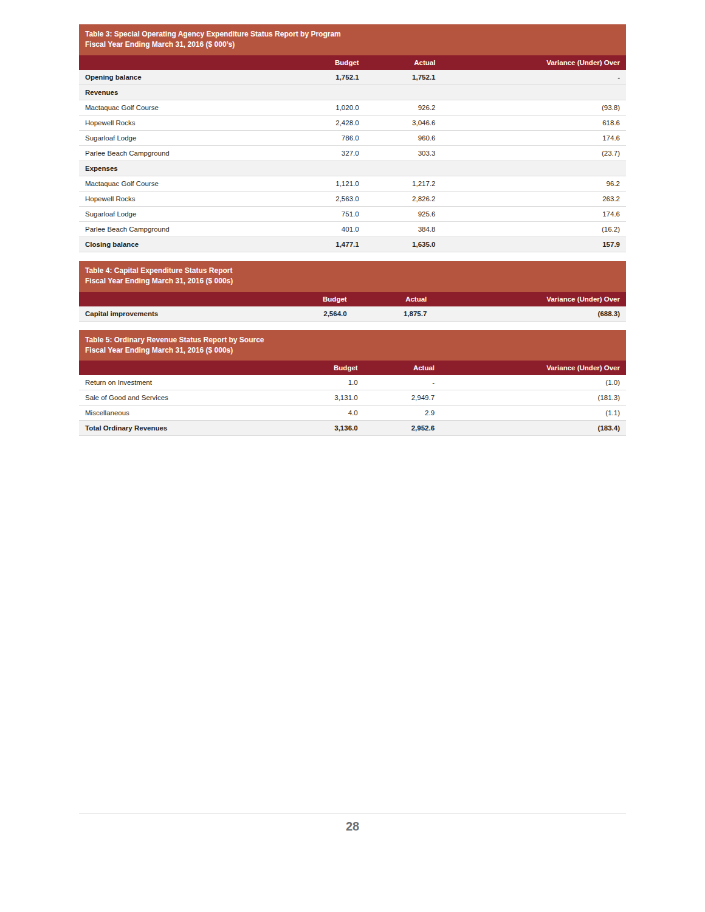Table 3: Special Operating Agency Expenditure Status Report by Program Fiscal Year Ending March 31, 2016 ($ 000’s)
| | Budget | Actual | Variance (Under) Over |
| --- | --- | --- | --- |
| Opening balance | 1,752.1 | 1,752.1 | - |
| Revenues |
| Mactaquac Golf Course | 1,020.0 | 926.2 | (93.8) |
| Hopewell Rocks | 2,428.0 | 3,046.6 | 618.6 |
| Sugarloaf Lodge | 786.0 | 960.6 | 174.6 |
| Parlee Beach Campground | 327.0 | 303.3 | (23.7) |
| Expenses |
| Mactaquac Golf Course | 1,121.0 | 1,217.2 | 96.2 |
| Hopewell Rocks | 2,563.0 | 2,826.2 | 263.2 |
| Sugarloaf Lodge | 751.0 | 925.6 | 174.6 |
| Parlee Beach Campground | 401.0 | 384.8 | (16.2) |
| Closing balance | 1,477.1 | 1,635.0 | 157.9 |
Table 4: Capital Expenditure Status Report Fiscal Year Ending March 31, 2016 ($ 000s)
| | Budget | Actual | Variance (Under) Over |
| --- | --- | --- | --- |
| Capital improvements | 2,564.0 | 1,875.7 | (688.3) |
Table 5: Ordinary Revenue Status Report by Source Fiscal Year Ending March 31, 2016 ($ 000s)
| | Budget | Actual | Variance (Under) Over |
| --- | --- | --- | --- |
| Return on Investment | 1.0 | - | (1.0) |
| Sale of Good and Services | 3,131.0 | 2,949.7 | (181.3) |
| Miscellaneous | 4.0 | 2.9 | (1.1) |
| Total Ordinary Revenues | 3,136.0 | 2,952.6 | (183.4) |
28